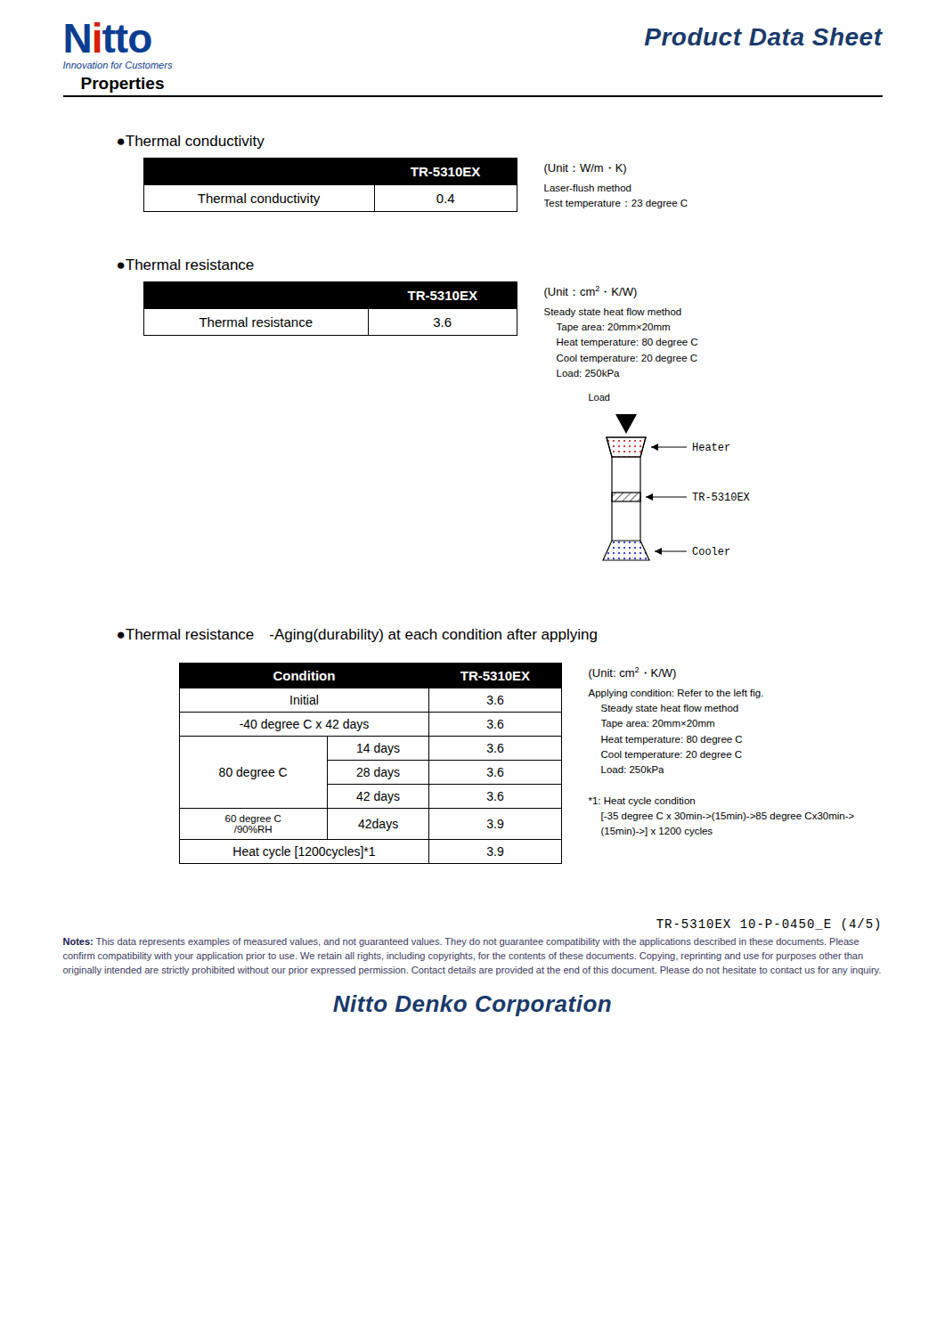Nitto
Innovation for Customers
Product Data Sheet
Properties
●Thermal conductivity
| | TR-5310EX |
| --- | --- |
| Thermal conductivity | 0.4 |
(Unit：W/m・K)
Laser-flush method
Test temperature：23 degree C
●Thermal resistance
| | TR-5310EX |
| --- | --- |
| Thermal resistance | 3.6 |
(Unit：cm2・K/W)
Steady state heat flow method
Tape area: 20mm×20mm
Heat temperature: 80 degree C
Cool temperature: 20 degree C
Load: 250kPa
Load
Heater TR-5310EX Cooler
●Thermal resistance　-Aging(durability) at each condition after applying
| Condition | TR-5310EX |
| --- | --- |
| Initial | 3.6 |
| -40 degree C x 42 days | 3.6 |
| 80 degree C | 14 days | 3.6 |
| 28 days | 3.6 |
| 42 days | 3.6 |
| 60 degree C /90%RH | 42days | 3.9 |
| Heat cycle [1200cycles]*1 | 3.9 |
(Unit: cm2・K/W)
Applying condition: Refer to the left fig.
Steady state heat flow method
Tape area: 20mm×20mm
Heat temperature: 80 degree C
Cool temperature: 20 degree C
Load: 250kPa
*1: Heat cycle condition
[-35 degree C x 30min->(15min)->85 degree Cx30min->
(15min)->] x 1200 cycles
TR-5310EX 10-P-0450_E (4/5)
Notes: This data represents examples of measured values, and not guaranteed values. They do not guarantee compatibility with the applications described in these documents. Please confirm compatibility with your application prior to use. We retain all rights, including copyrights, for the contents of these documents. Copying, reprinting and use for purposes other than originally intended are strictly prohibited without our prior expressed permission. Contact details are provided at the end of this document. Please do not hesitate to contact us for any inquiry.
Nitto Denko Corporation